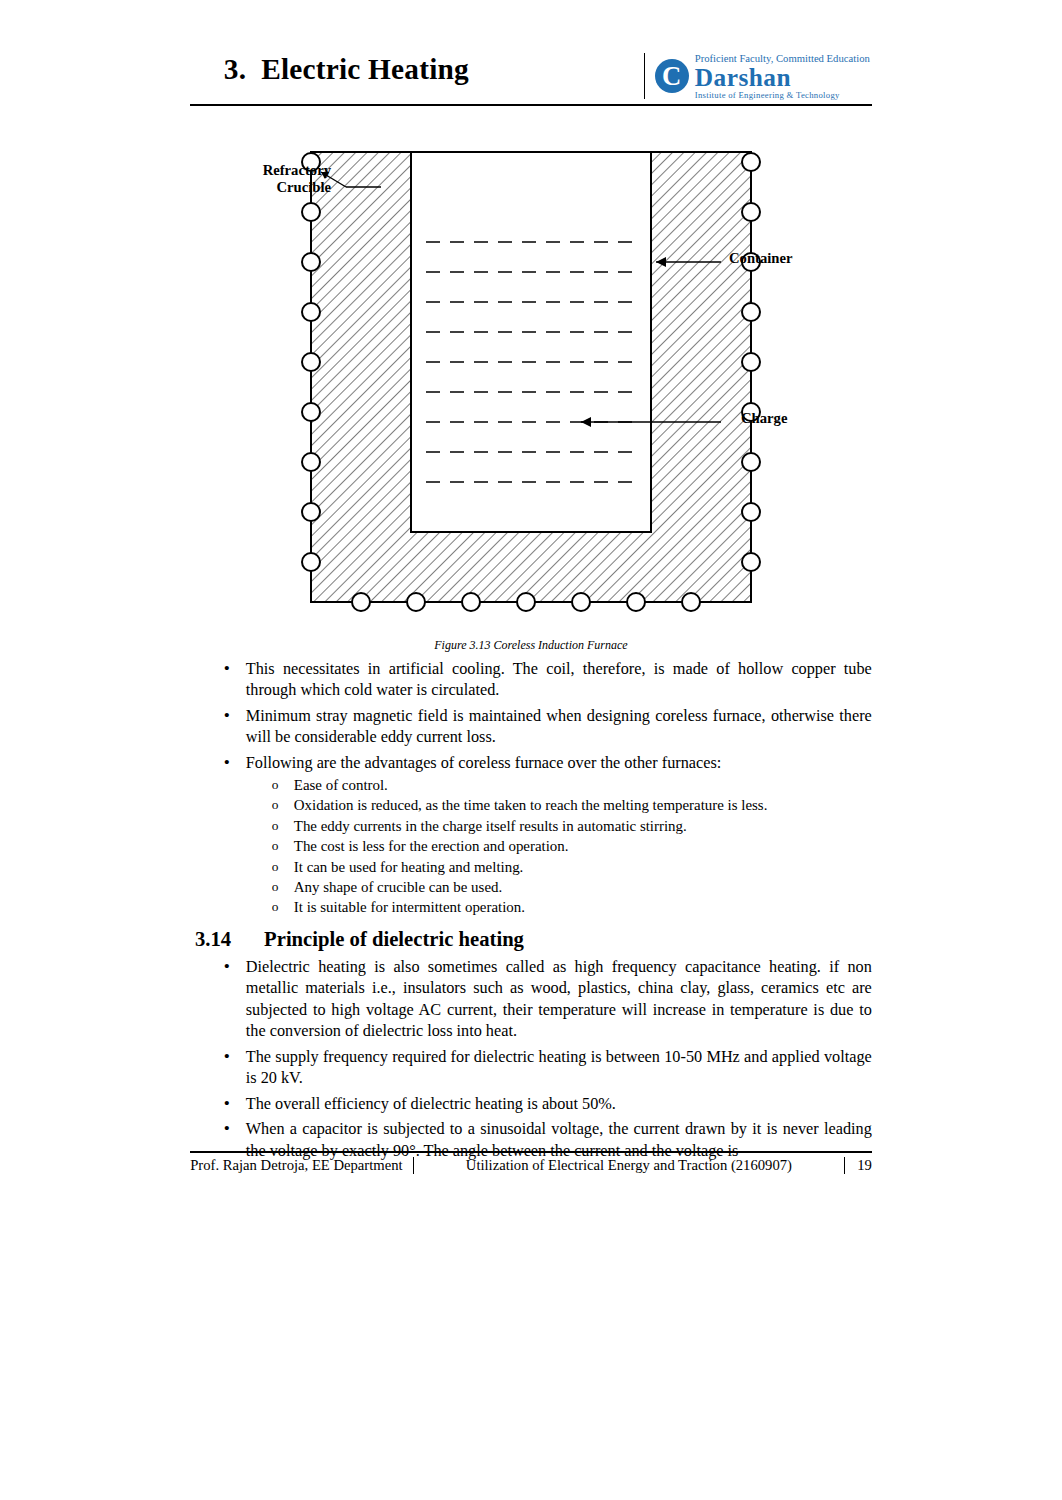3. Electric Heating
C
Proficient Faculty, Committed Education Darshan Institute of Engineering & Technology
Refractory
Crucible
Container
Charge
Figure 3.13 Coreless Induction Furnace
This necessitates in artificial cooling. The coil, therefore, is made of hollow copper tube through which cold water is circulated.
Minimum stray magnetic field is maintained when designing coreless furnace, otherwise there will be considerable eddy current loss.
Following are the advantages of coreless furnace over the other furnaces:
Ease of control.
Oxidation is reduced, as the time taken to reach the melting temperature is less.
The eddy currents in the charge itself results in automatic stirring.
The cost is less for the erection and operation.
It can be used for heating and melting.
Any shape of crucible can be used.
It is suitable for intermittent operation.
3.14 Principle of dielectric heating
Dielectric heating is also sometimes called as high frequency capacitance heating. if non metallic materials i.e., insulators such as wood, plastics, china clay, glass, ceramics etc are subjected to high voltage AC current, their temperature will increase in temperature is due to the conversion of dielectric loss into heat.
The supply frequency required for dielectric heating is between 10-50 MHz and applied voltage is 20 kV.
The overall efficiency of dielectric heating is about 50%.
When a capacitor is subjected to a sinusoidal voltage, the current drawn by it is never leading the voltage by exactly 90°. The angle between the current and the voltage is
Prof. Rajan Detroja, EE Department
Utilization of Electrical Energy and Traction (2160907)
19